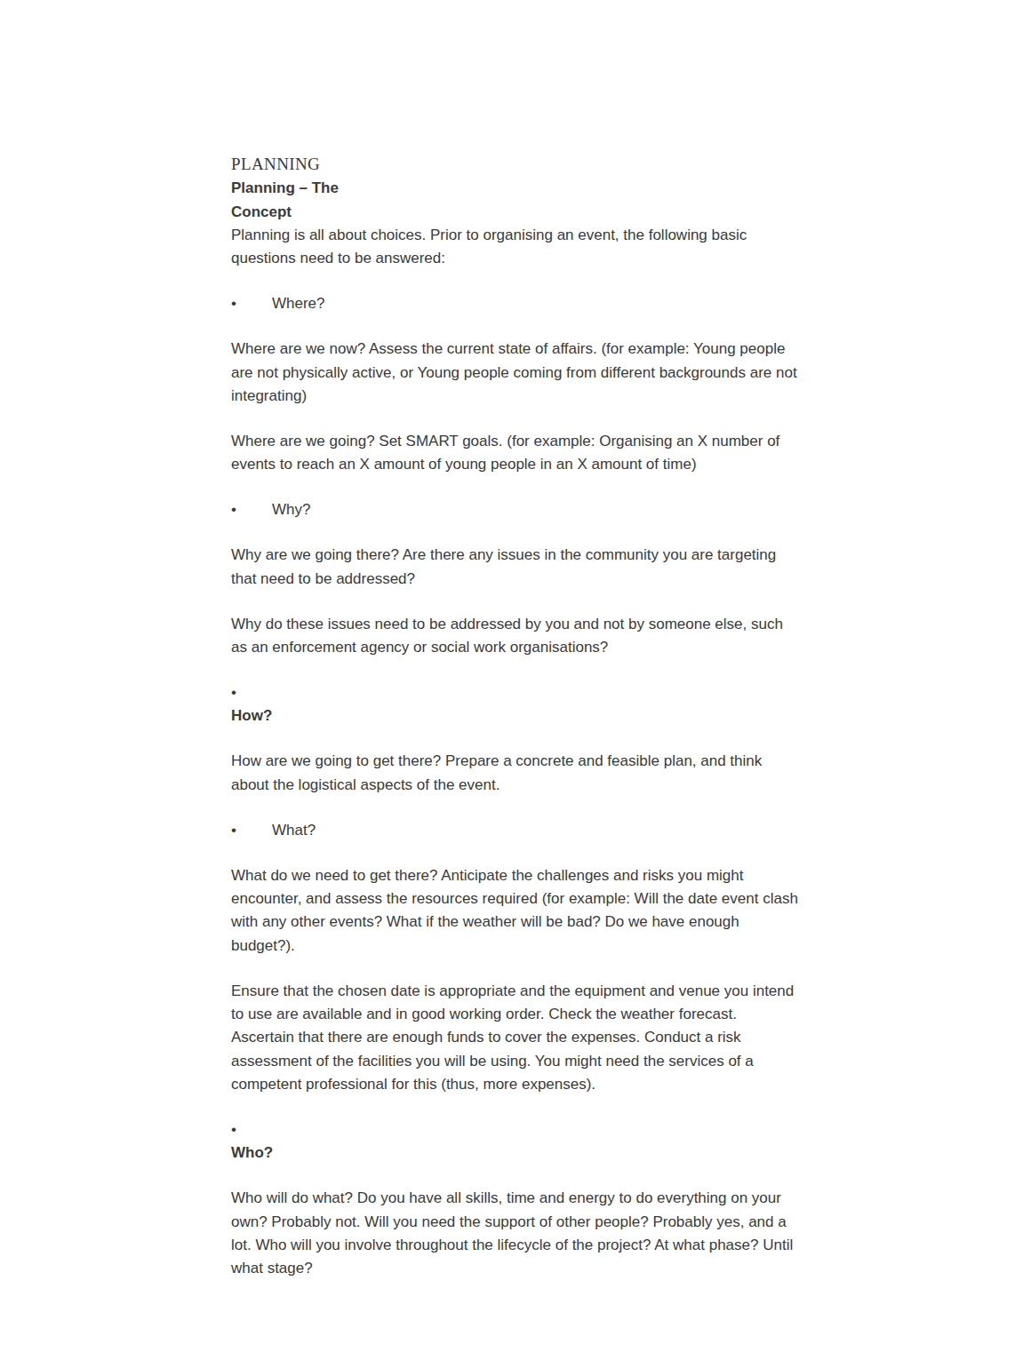PLANNING
Planning – The
Concept
Planning is all about choices. Prior to organising an event, the following basic questions need to be answered:
Where?
Where are we now? Assess the current state of affairs. (for example: Young people are not physically active, or Young people coming from different backgrounds are not integrating)
Where are we going? Set SMART goals. (for example: Organising an X number of events to reach an X amount of young people in an X amount of time)
Why?
Why are we going there? Are there any issues in the community you are targeting that need to be addressed?
Why do these issues need to be addressed by you and not by someone else, such as an enforcement agency or social work organisations?
How?
How are we going to get there? Prepare a concrete and feasible plan, and think about the logistical aspects of the event.
What?
What do we need to get there? Anticipate the challenges and risks you might encounter, and assess the resources required (for example: Will the date event clash with any other events? What if the weather will be bad? Do we have enough budget?).
Ensure that the chosen date is appropriate and the equipment and venue you intend to use are available and in good working order. Check the weather forecast. Ascertain that there are enough funds to cover the expenses. Conduct a risk assessment of the facilities you will be using. You might need the services of a competent professional for this (thus, more expenses).
Who?
Who will do what? Do you have all skills, time and energy to do everything on your own? Probably not. Will you need the support of other people? Probably yes, and a lot. Who will you involve throughout the lifecycle of the project? At what phase? Until what stage?